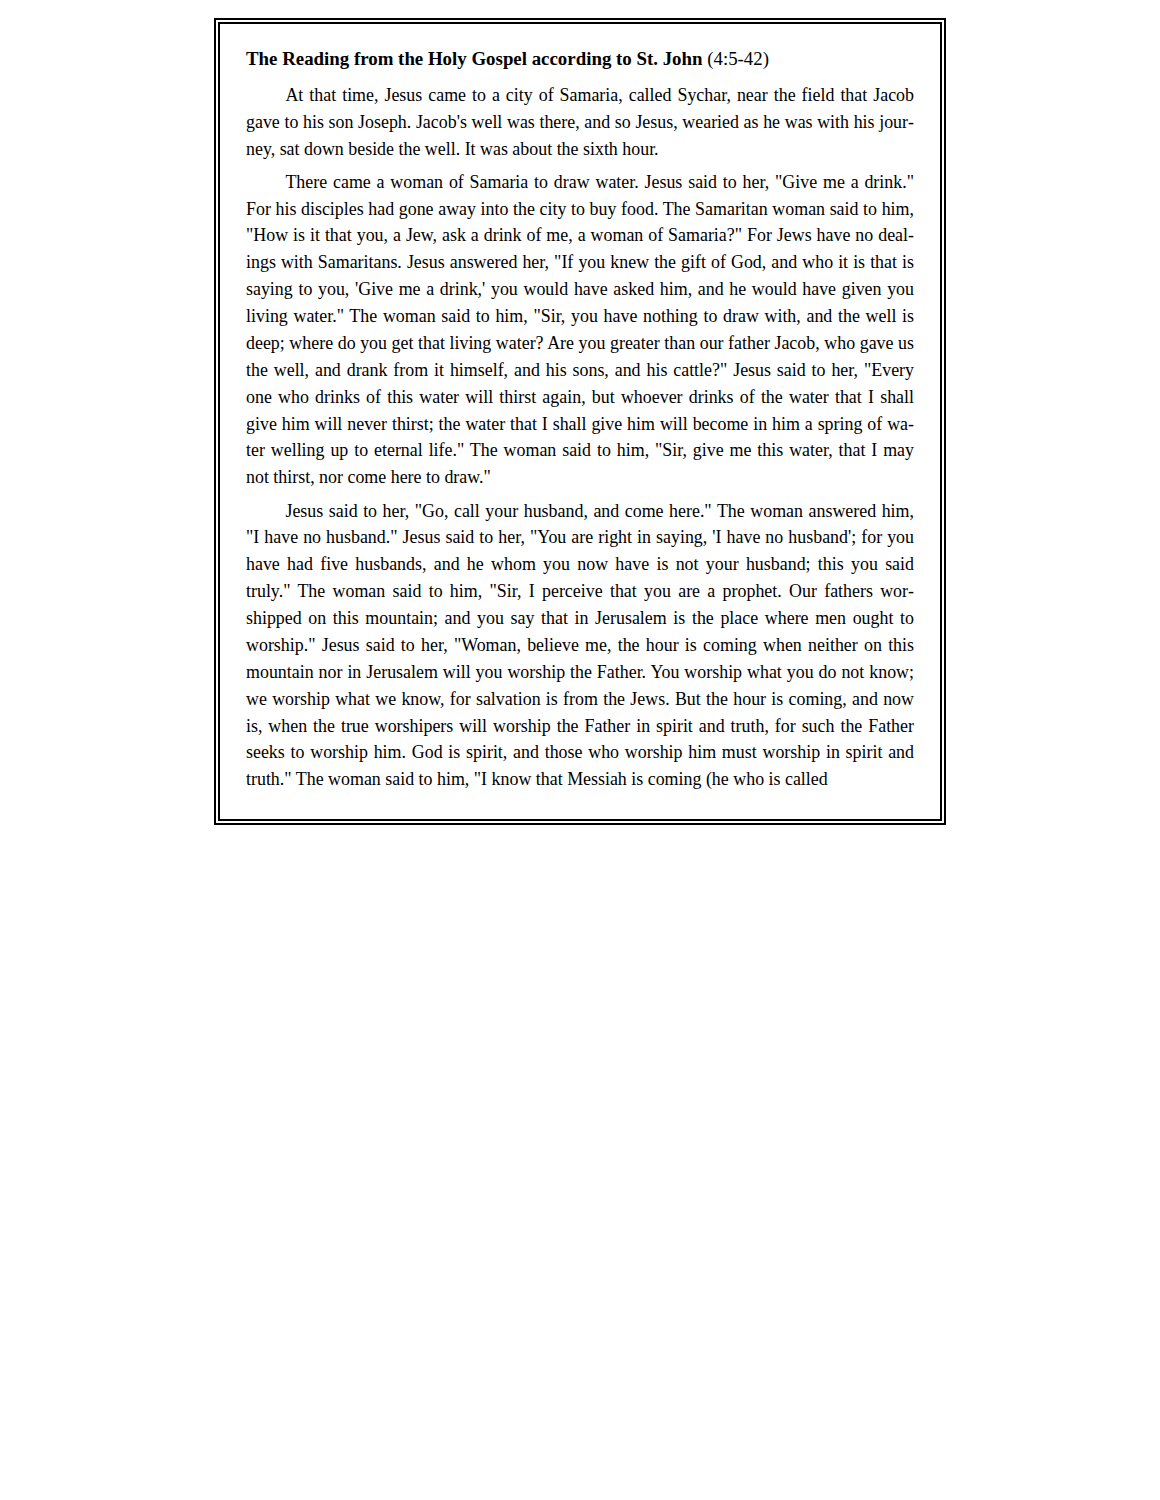The Reading from the Holy Gospel according to St. John (4:5-42)
At that time, Jesus came to a city of Samaria, called Sychar, near the field that Jacob gave to his son Joseph. Jacob's well was there, and so Jesus, wearied as he was with his journey, sat down beside the well. It was about the sixth hour.
There came a woman of Samaria to draw water. Jesus said to her, "Give me a drink." For his disciples had gone away into the city to buy food. The Samaritan woman said to him, "How is it that you, a Jew, ask a drink of me, a woman of Samaria?" For Jews have no dealings with Samaritans. Jesus answered her, "If you knew the gift of God, and who it is that is saying to you, 'Give me a drink,' you would have asked him, and he would have given you living water." The woman said to him, "Sir, you have nothing to draw with, and the well is deep; where do you get that living water? Are you greater than our father Jacob, who gave us the well, and drank from it himself, and his sons, and his cattle?" Jesus said to her, "Every one who drinks of this water will thirst again, but whoever drinks of the water that I shall give him will never thirst; the water that I shall give him will become in him a spring of water welling up to eternal life." The woman said to him, "Sir, give me this water, that I may not thirst, nor come here to draw."
Jesus said to her, "Go, call your husband, and come here." The woman answered him, "I have no husband." Jesus said to her, "You are right in saying, 'I have no husband'; for you have had five husbands, and he whom you now have is not your husband; this you said truly." The woman said to him, "Sir, I perceive that you are a prophet. Our fathers worshipped on this mountain; and you say that in Jerusalem is the place where men ought to worship." Jesus said to her, "Woman, believe me, the hour is coming when neither on this mountain nor in Jerusalem will you worship the Father. You worship what you do not know; we worship what we know, for salvation is from the Jews. But the hour is coming, and now is, when the true worshipers will worship the Father in spirit and truth, for such the Father seeks to worship him. God is spirit, and those who worship him must worship in spirit and truth." The woman said to him, "I know that Messiah is coming (he who is called